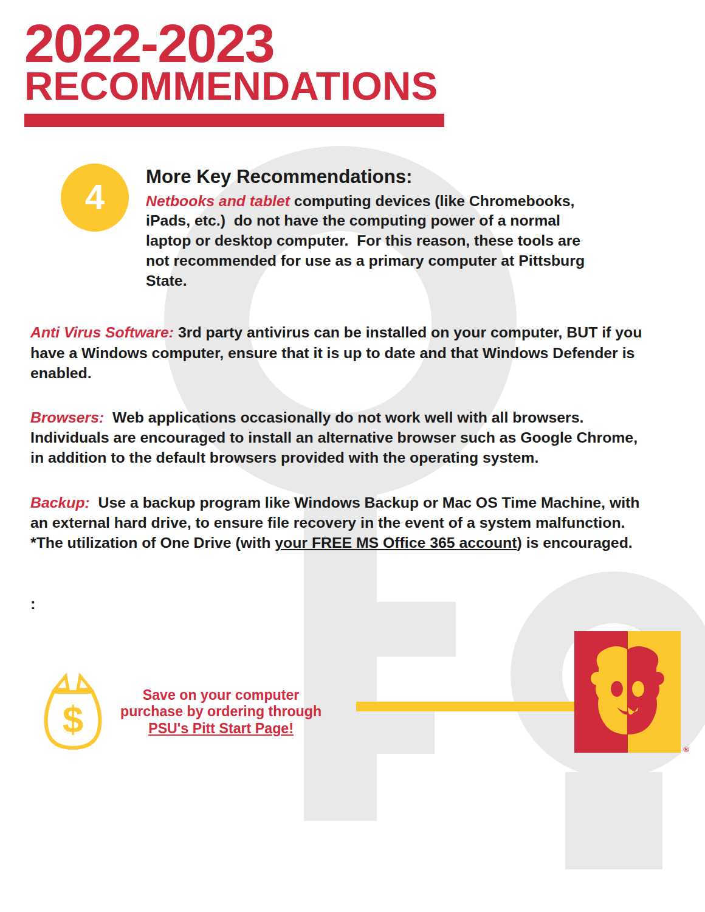2022-2023 RECOMMENDATIONS
4
More Key Recommendations:
Netbooks and tablet computing devices (like Chromebooks, iPads, etc.) do not have the computing power of a normal laptop or desktop computer. For this reason, these tools are not recommended for use as a primary computer at Pittsburg State.
Anti Virus Software: 3rd party antivirus can be installed on your computer, BUT if you have a Windows computer, ensure that it is up to date and that Windows Defender is enabled.
Browsers: Web applications occasionally do not work well with all browsers. Individuals are encouraged to install an alternative browser such as Google Chrome, in addition to the default browsers provided with the operating system.
Backup: Use a backup program like Windows Backup or Mac OS Time Machine, with an external hard drive, to ensure file recovery in the event of a system malfunction. *The utilization of One Drive (with your FREE MS Office 365 account) is encouraged.
:
$
Save on your computer
purchase by ordering through
PSU's Pitt Start Page!
®